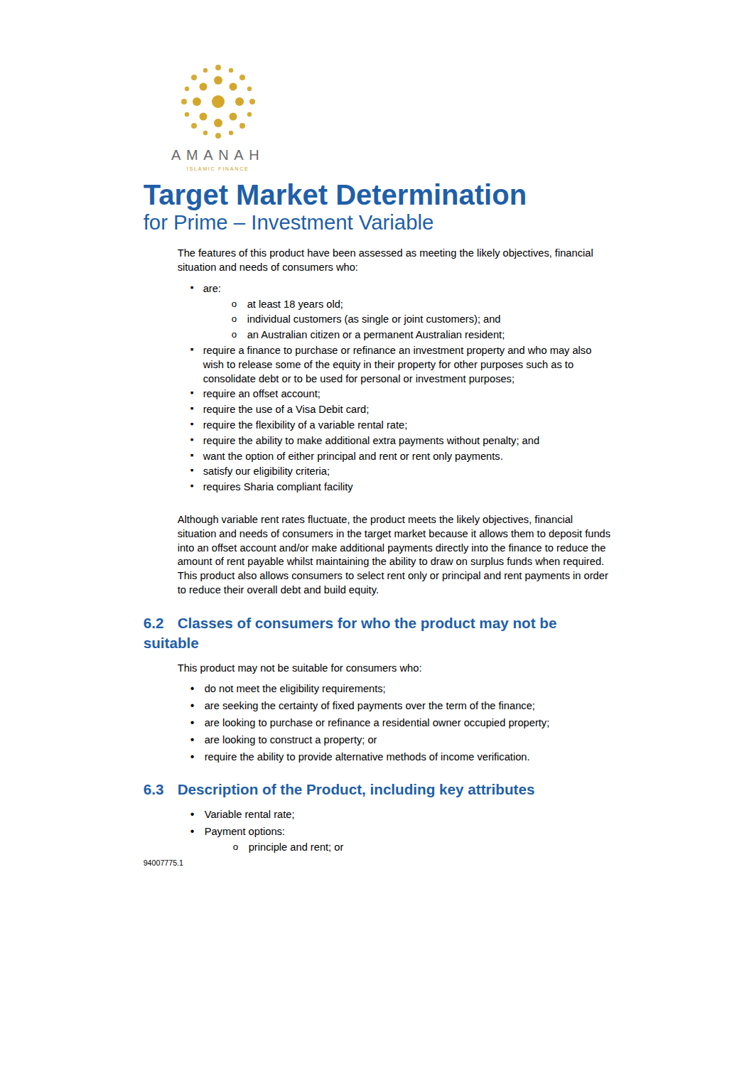AMANAH
ISLAMIC FINANCE
Target Market Determination
for Prime – Investment Variable
The features of this product have been assessed as meeting the likely objectives, financial situation and needs of consumers who:
are:
at least 18 years old;
individual customers (as single or joint customers); and
an Australian citizen or a permanent Australian resident;
require a finance to purchase or refinance an investment property and who may also wish to release some of the equity in their property for other purposes such as to consolidate debt or to be used for personal or investment purposes;
require an offset account;
require the use of a Visa Debit card;
require the flexibility of a variable rental rate;
require the ability to make additional extra payments without penalty; and
want the option of either principal and rent or rent only payments.
satisfy our eligibility criteria;
requires Sharia compliant facility
Although variable rent rates fluctuate, the product meets the likely objectives, financial situation and needs of consumers in the target market because it allows them to deposit funds into an offset account and/or make additional payments directly into the finance to reduce the amount of rent payable whilst maintaining the ability to draw on surplus funds when required. This product also allows consumers to select rent only or principal and rent payments in order to reduce their overall debt and build equity.
6.2 Classes of consumers for who the product may not be suitable
This product may not be suitable for consumers who:
do not meet the eligibility requirements;
are seeking the certainty of fixed payments over the term of the finance;
are looking to purchase or refinance a residential owner occupied property;
are looking to construct a property; or
require the ability to provide alternative methods of income verification.
6.3 Description of the Product, including key attributes
Variable rental rate;
Payment options:
principle and rent; or
94007775.1